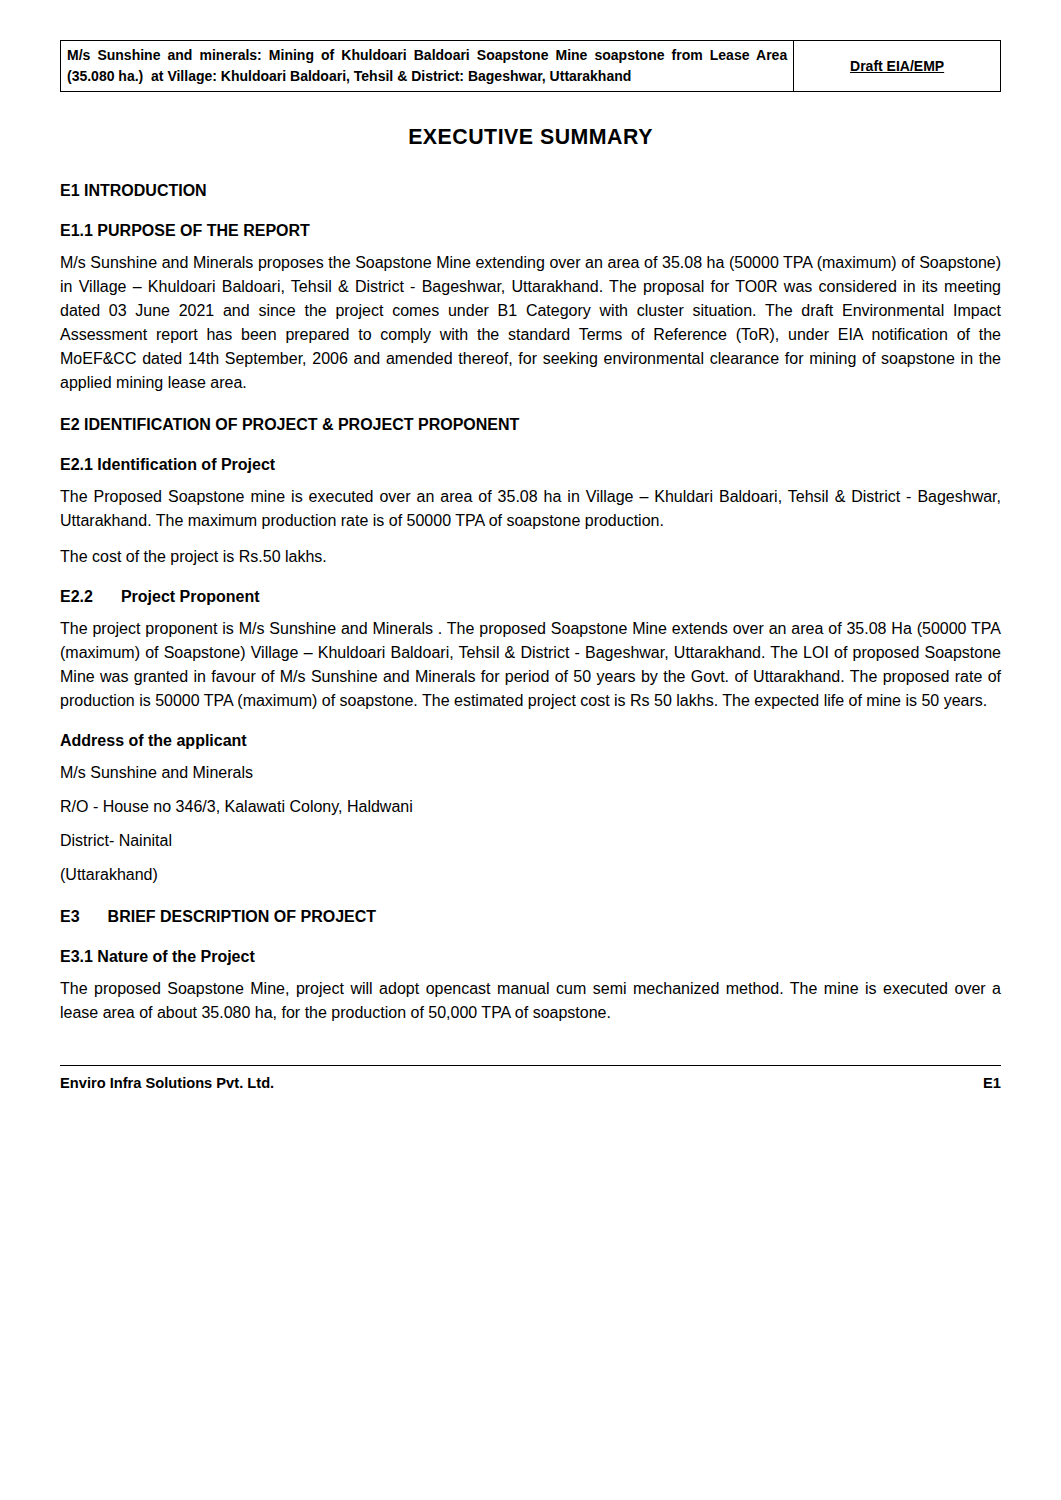| M/s Sunshine and minerals: Mining of Khuldoari Baldoari Soapstone Mine soapstone from Lease Area (35.080 ha.) at Village: Khuldoari Baldoari, Tehsil & District: Bageshwar, Uttarakhand | Draft EIA/EMP |
EXECUTIVE SUMMARY
E1 INTRODUCTION
E1.1 PURPOSE OF THE REPORT
M/s Sunshine and Minerals proposes the Soapstone Mine extending over an area of 35.08 ha (50000 TPA (maximum) of Soapstone) in Village – Khuldoari Baldoari, Tehsil & District - Bageshwar, Uttarakhand. The proposal for TO0R was considered in its meeting dated 03 June 2021 and since the project comes under B1 Category with cluster situation. The draft Environmental Impact Assessment report has been prepared to comply with the standard Terms of Reference (ToR), under EIA notification of the MoEF&CC dated 14th September, 2006 and amended thereof, for seeking environmental clearance for mining of soapstone in the applied mining lease area.
E2 IDENTIFICATION OF PROJECT & PROJECT PROPONENT
E2.1 Identification of Project
The Proposed Soapstone mine is executed over an area of 35.08 ha in Village – Khuldari Baldoari, Tehsil & District - Bageshwar, Uttarakhand. The maximum production rate is of 50000 TPA of soapstone production.
The cost of the project is Rs.50 lakhs.
E2.2 Project Proponent
The project proponent is M/s Sunshine and Minerals . The proposed Soapstone Mine extends over an area of 35.08 Ha (50000 TPA (maximum) of Soapstone) Village – Khuldoari Baldoari, Tehsil & District - Bageshwar, Uttarakhand. The LOI of proposed Soapstone Mine was granted in favour of M/s Sunshine and Minerals for period of 50 years by the Govt. of Uttarakhand. The proposed rate of production is 50000 TPA (maximum) of soapstone. The estimated project cost is Rs 50 lakhs. The expected life of mine is 50 years.
Address of the applicant
M/s Sunshine and Minerals
R/O - House no 346/3, Kalawati Colony, Haldwani
District- Nainital
(Uttarakhand)
E3 BRIEF DESCRIPTION OF PROJECT
E3.1 Nature of the Project
The proposed Soapstone Mine, project will adopt opencast manual cum semi mechanized method. The mine is executed over a lease area of about 35.080 ha, for the production of 50,000 TPA of soapstone.
| Enviro Infra Solutions Pvt. Ltd. | E1 |